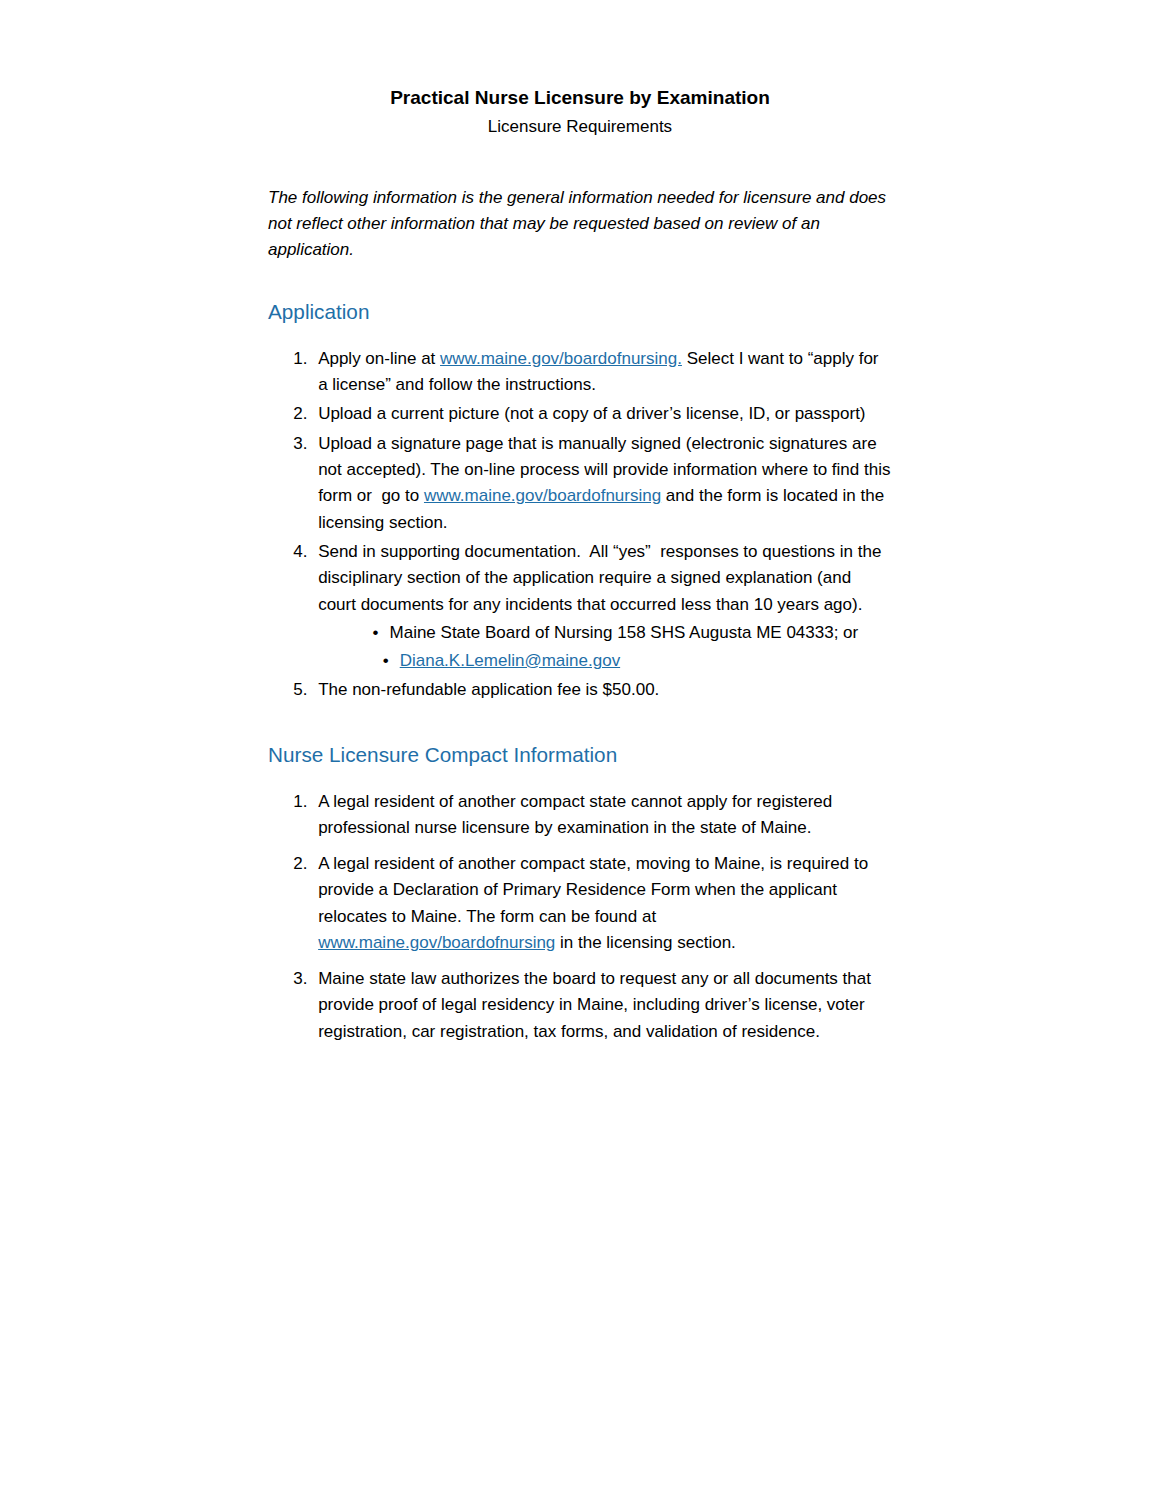Practical Nurse Licensure by Examination
Licensure Requirements
The following information is the general information needed for licensure and does not reflect other information that may be requested based on review of an application.
Application
Apply on-line at www.maine.gov/boardofnursing. Select I want to “apply for a license” and follow the instructions.
Upload a current picture (not a copy of a driver’s license, ID, or passport)
Upload a signature page that is manually signed (electronic signatures are not accepted). The on-line process will provide information where to find this form or go to www.maine.gov/boardofnursing and the form is located in the licensing section.
Send in supporting documentation. All “yes” responses to questions in the disciplinary section of the application require a signed explanation (and court documents for any incidents that occurred less than 10 years ago).
Maine State Board of Nursing 158 SHS Augusta ME 04333; or
Diana.K.Lemelin@maine.gov
The non-refundable application fee is $50.00.
Nurse Licensure Compact Information
A legal resident of another compact state cannot apply for registered professional nurse licensure by examination in the state of Maine.
A legal resident of another compact state, moving to Maine, is required to provide a Declaration of Primary Residence Form when the applicant relocates to Maine. The form can be found at www.maine.gov/boardofnursing in the licensing section.
Maine state law authorizes the board to request any or all documents that provide proof of legal residency in Maine, including driver’s license, voter registration, car registration, tax forms, and validation of residence.